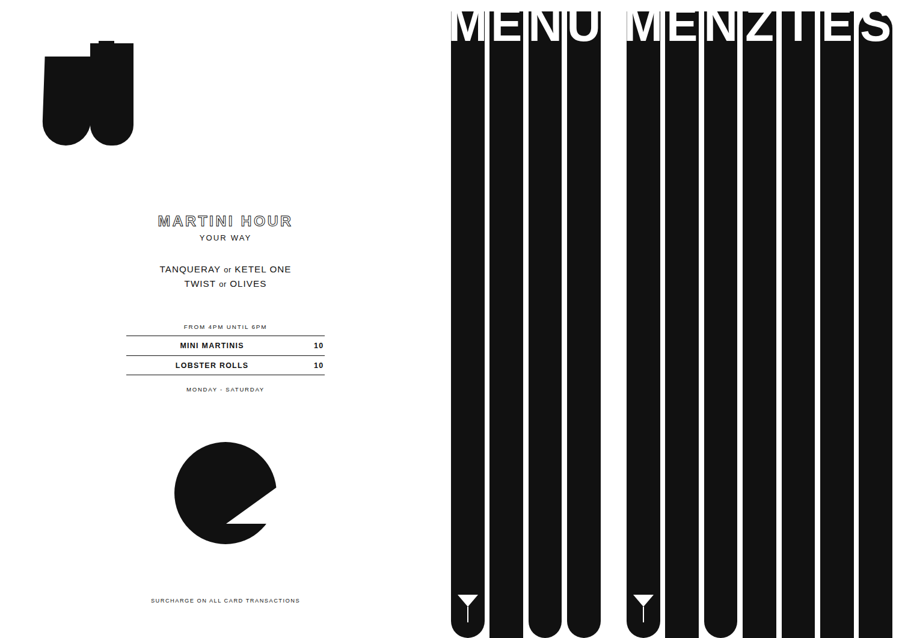Martini Hour
Your Way
Tanqueray or Ketel One
Twist or Olives
From 4pm until 6pm
| Mini Martinis | 10 |
| Lobster Rolls | 10 |
Monday - Saturday
Surcharge on all card transactions
M
E
N
U
M
E
N
Z
I
E
S